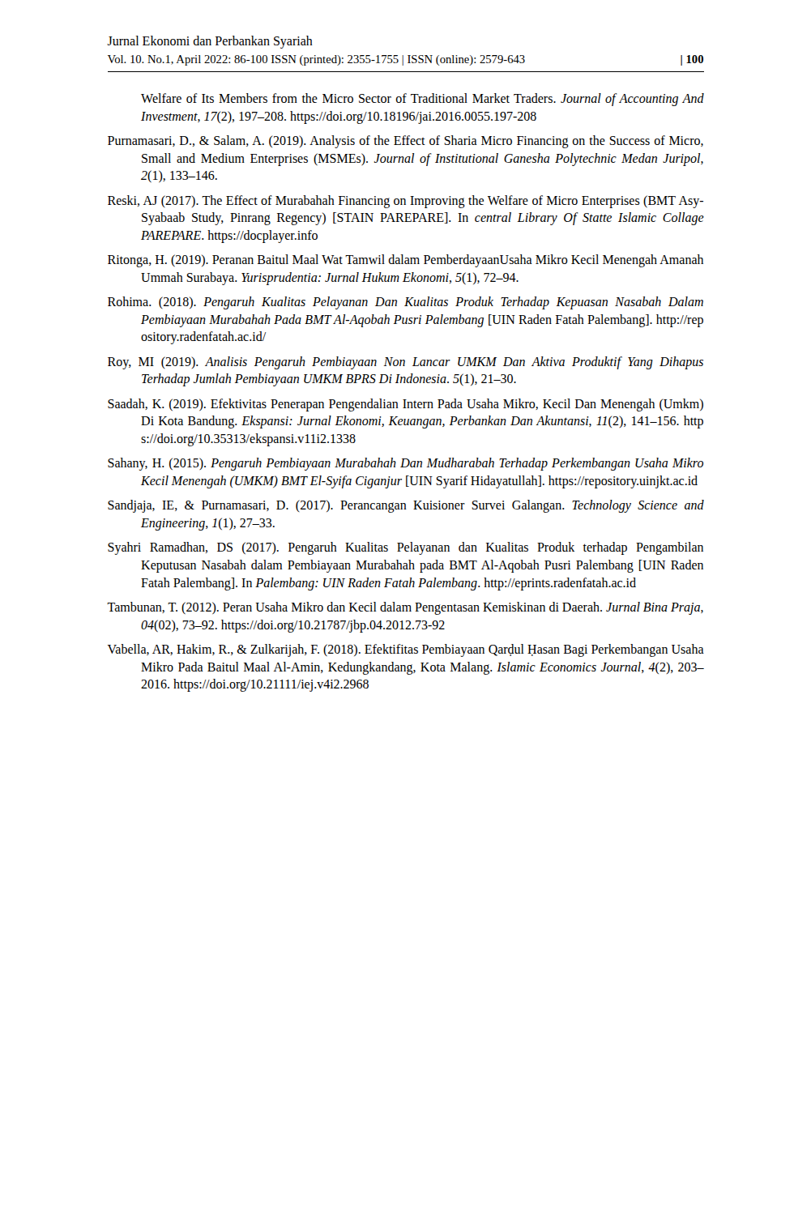Jurnal Ekonomi dan Perbankan Syariah
Vol. 10. No.1, April 2022: 86-100 ISSN (printed): 2355-1755 | ISSN (online): 2579-643 | 100
Welfare of Its Members from the Micro Sector of Traditional Market Traders. Journal of Accounting And Investment, 17(2), 197–208. https://doi.org/10.18196/jai.2016.0055.197-208
Purnamasari, D., & Salam, A. (2019). Analysis of the Effect of Sharia Micro Financing on the Success of Micro, Small and Medium Enterprises (MSMEs). Journal of Institutional Ganesha Polytechnic Medan Juripol, 2(1), 133–146.
Reski, AJ (2017). The Effect of Murabahah Financing on Improving the Welfare of Micro Enterprises (BMT Asy-Syabaab Study, Pinrang Regency) [STAIN PAREPARE]. In central Library Of Statte Islamic Collage PAREPARE. https://docplayer.info
Ritonga, H. (2019). Peranan Baitul Maal Wat Tamwil dalam PemberdayaanUsaha Mikro Kecil Menengah Amanah Ummah Surabaya. Yurisprudentia: Jurnal Hukum Ekonomi, 5(1), 72–94.
Rohima. (2018). Pengaruh Kualitas Pelayanan Dan Kualitas Produk Terhadap Kepuasan Nasabah Dalam Pembiayaan Murabahah Pada BMT Al-Aqobah Pusri Palembang [UIN Raden Fatah Palembang]. http://repository.radenfatah.ac.id/
Roy, MI (2019). Analisis Pengaruh Pembiayaan Non Lancar UMKM Dan Aktiva Produktif Yang Dihapus Terhadap Jumlah Pembiayaan UMKM BPRS Di Indonesia. 5(1), 21–30.
Saadah, K. (2019). Efektivitas Penerapan Pengendalian Intern Pada Usaha Mikro, Kecil Dan Menengah (Umkm) Di Kota Bandung. Ekspansi: Jurnal Ekonomi, Keuangan, Perbankan Dan Akuntansi, 11(2), 141–156. https://doi.org/10.35313/ekspansi.v11i2.1338
Sahany, H. (2015). Pengaruh Pembiayaan Murabahah Dan Mudharabah Terhadap Perkembangan Usaha Mikro Kecil Menengah (UMKM) BMT El-Syifa Ciganjur [UIN Syarif Hidayatullah]. https://repository.uinjkt.ac.id
Sandjaja, IE, & Purnamasari, D. (2017). Perancangan Kuisioner Survei Galangan. Technology Science and Engineering, 1(1), 27–33.
Syahri Ramadhan, DS (2017). Pengaruh Kualitas Pelayanan dan Kualitas Produk terhadap Pengambilan Keputusan Nasabah dalam Pembiayaan Murabahah pada BMT Al-Aqobah Pusri Palembang [UIN Raden Fatah Palembang]. In Palembang: UIN Raden Fatah Palembang. http://eprints.radenfatah.ac.id
Tambunan, T. (2012). Peran Usaha Mikro dan Kecil dalam Pengentasan Kemiskinan di Daerah. Jurnal Bina Praja, 04(02), 73–92. https://doi.org/10.21787/jbp.04.2012.73-92
Vabella, AR, Hakim, R., & Zulkarijah, F. (2018). Efektifitas Pembiayaan Qarḍul Ḥasan Bagi Perkembangan Usaha Mikro Pada Baitul Maal Al-Amin, Kedungkandang, Kota Malang. Islamic Economics Journal, 4(2), 203–2016. https://doi.org/10.21111/iej.v4i2.2968